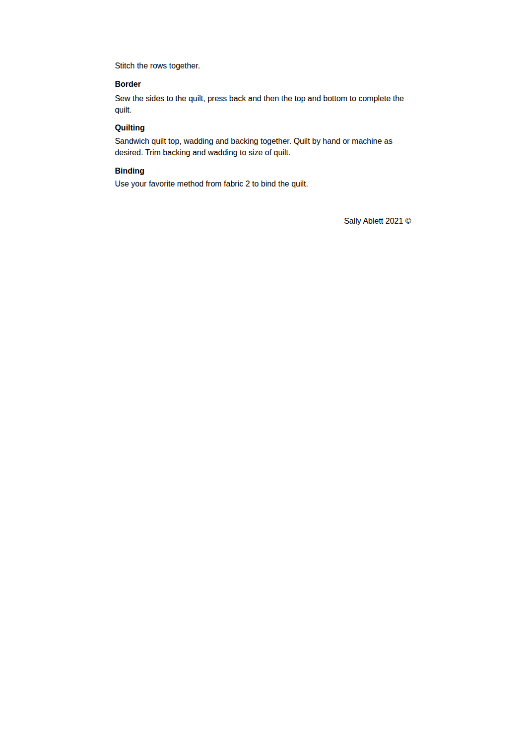Stitch the rows together.
Border
Sew the sides to the quilt, press back and then the top and bottom to complete the quilt.
Quilting
Sandwich quilt top, wadding and backing together. Quilt by hand or machine as desired. Trim backing and wadding to size of quilt.
Binding
Use your favorite method from fabric 2 to bind the quilt.
Sally Ablett 2021 ©